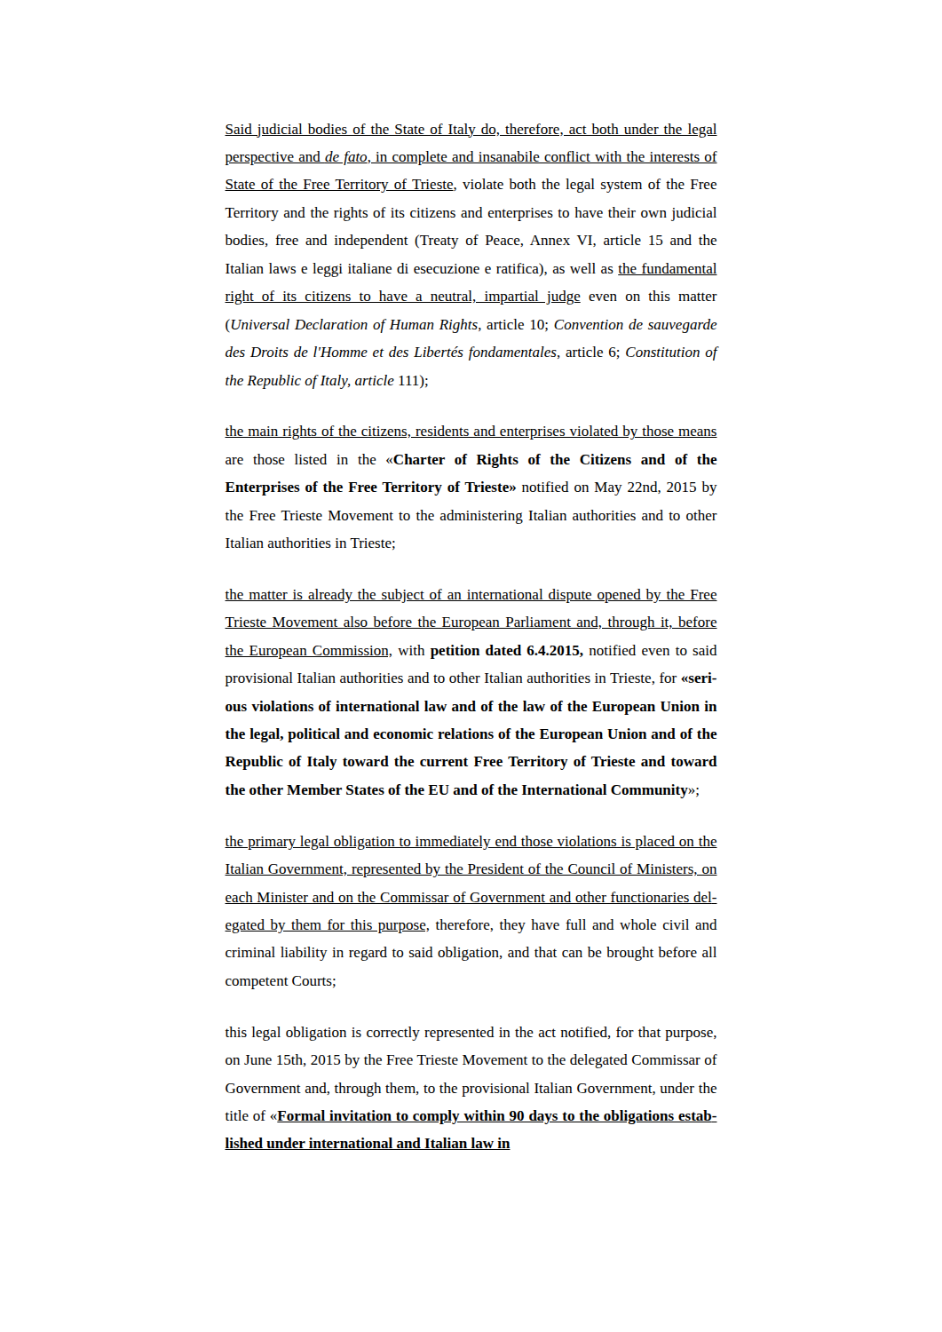Said judicial bodies of the State of Italy do, therefore, act both under the legal perspective and de fato, in complete and insanabile conflict with the interests of State of the Free Territory of Trieste, violate both the legal system of the Free Territory and the rights of its citizens and enterprises to have their own judicial bodies, free and independent (Treaty of Peace, Annex VI, article 15 and the Italian laws e leggi italiane di esecuzione e ratifica), as well as the fundamental right of its citizens to have a neutral, impartial judge even on this matter (Universal Declaration of Human Rights, article 10; Convention de sauvegarde des Droits de l'Homme et des Libertés fondamentales, article 6; Constitution of the Republic of Italy, article 111);
the main rights of the citizens, residents and enterprises violated by those means are those listed in the «Charter of Rights of the Citizens and of the Enterprises of the Free Territory of Trieste» notified on May 22nd, 2015 by the Free Trieste Movement to the administering Italian authorities and to other Italian authorities in Trieste;
the matter is already the subject of an international dispute opened by the Free Trieste Movement also before the European Parliament and, through it, before the European Commission, with petition dated 6.4.2015, notified even to said provisional Italian authorities and to other Italian authorities in Trieste, for «serious violations of international law and of the law of the European Union in the legal, political and economic relations of the European Union and of the Republic of Italy toward the current Free Territory of Trieste and toward the other Member States of the EU and of the International Community»;
the primary legal obligation to immediately end those violations is placed on the Italian Government, represented by the President of the Council of Ministers, on each Minister and on the Commissar of Government and other functionaries delegated by them for this purpose, therefore, they have full and whole civil and criminal liability in regard to said obligation, and that can be brought before all competent Courts;
this legal obligation is correctly represented in the act notified, for that purpose, on June 15th, 2015 by the Free Trieste Movement to the delegated Commissar of Government and, through them, to the provisional Italian Government, under the title of «Formal invitation to comply within 90 days to the obligations established under international and Italian law in